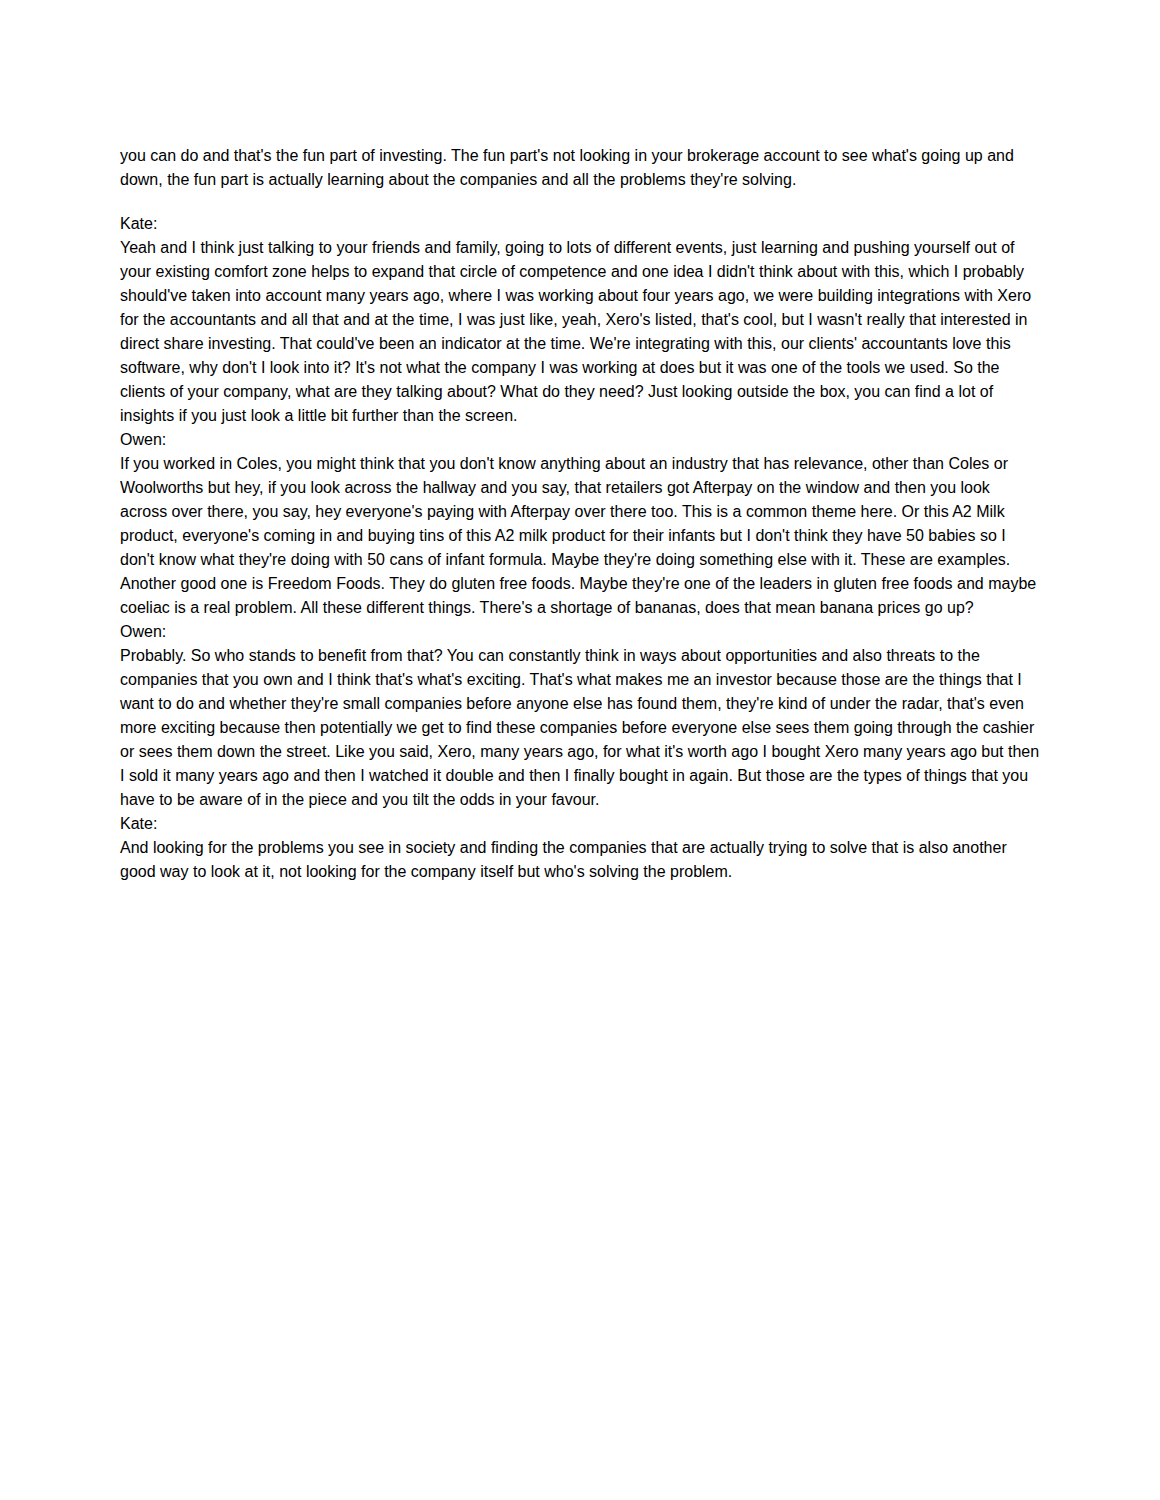you can do and that's the fun part of investing. The fun part's not looking in your brokerage account to see what's going up and down, the fun part is actually learning about the companies and all the problems they're solving.
Kate:
Yeah and I think just talking to your friends and family, going to lots of different events, just learning and pushing yourself out of your existing comfort zone helps to expand that circle of competence and one idea I didn't think about with this, which I probably should've taken into account many years ago, where I was working about four years ago, we were building integrations with Xero for the accountants and all that and at the time, I was just like, yeah, Xero's listed, that's cool, but I wasn't really that interested in direct share investing. That could've been an indicator at the time. We're integrating with this, our clients' accountants love this software, why don't I look into it? It's not what the company I was working at does but it was one of the tools we used. So the clients of your company, what are they talking about? What do they need? Just looking outside the box, you can find a lot of insights if you just look a little bit further than the screen.
Owen:
If you worked in Coles, you might think that you don't know anything about an industry that has relevance, other than Coles or Woolworths but hey, if you look across the hallway and you say, that retailers got Afterpay on the window and then you look across over there, you say, hey everyone's paying with Afterpay over there too. This is a common theme here. Or this A2 Milk product, everyone's coming in and buying tins of this A2 milk product for their infants but I don't think they have 50 babies so I don't know what they're doing with 50 cans of infant formula. Maybe they're doing something else with it. These are examples. Another good one is Freedom Foods. They do gluten free foods. Maybe they're one of the leaders in gluten free foods and maybe coeliac is a real problem. All these different things. There's a shortage of bananas, does that mean banana prices go up?
Owen:
Probably. So who stands to benefit from that? You can constantly think in ways about opportunities and also threats to the companies that you own and I think that's what's exciting. That's what makes me an investor because those are the things that I want to do and whether they're small companies before anyone else has found them, they're kind of under the radar, that's even more exciting because then potentially we get to find these companies before everyone else sees them going through the cashier or sees them down the street. Like you said, Xero, many years ago, for what it's worth ago I bought Xero many years ago but then I sold it many years ago and then I watched it double and then I finally bought in again. But those are the types of things that you have to be aware of in the piece and you tilt the odds in your favour.
Kate:
And looking for the problems you see in society and finding the companies that are actually trying to solve that is also another good way to look at it, not looking for the company itself but who's solving the problem.